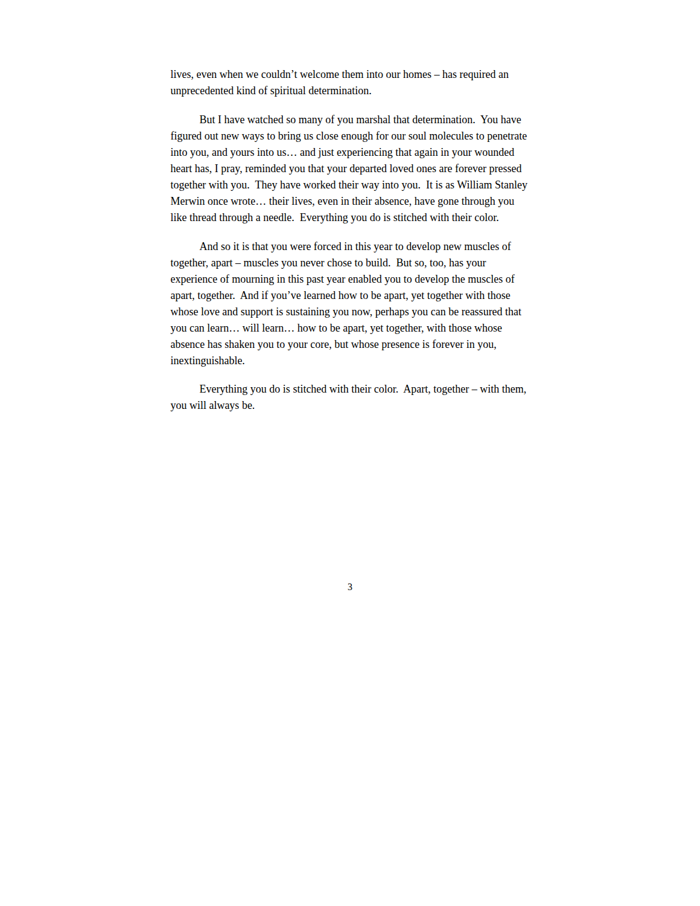lives, even when we couldn’t welcome them into our homes – has required an unprecedented kind of spiritual determination.
But I have watched so many of you marshal that determination. You have figured out new ways to bring us close enough for our soul molecules to penetrate into you, and yours into us… and just experiencing that again in your wounded heart has, I pray, reminded you that your departed loved ones are forever pressed together with you. They have worked their way into you. It is as William Stanley Merwin once wrote… their lives, even in their absence, have gone through you like thread through a needle. Everything you do is stitched with their color.
And so it is that you were forced in this year to develop new muscles of together, apart – muscles you never chose to build. But so, too, has your experience of mourning in this past year enabled you to develop the muscles of apart, together. And if you’ve learned how to be apart, yet together with those whose love and support is sustaining you now, perhaps you can be reassured that you can learn… will learn… how to be apart, yet together, with those whose absence has shaken you to your core, but whose presence is forever in you, inextinguishable.
Everything you do is stitched with their color. Apart, together – with them, you will always be.
3